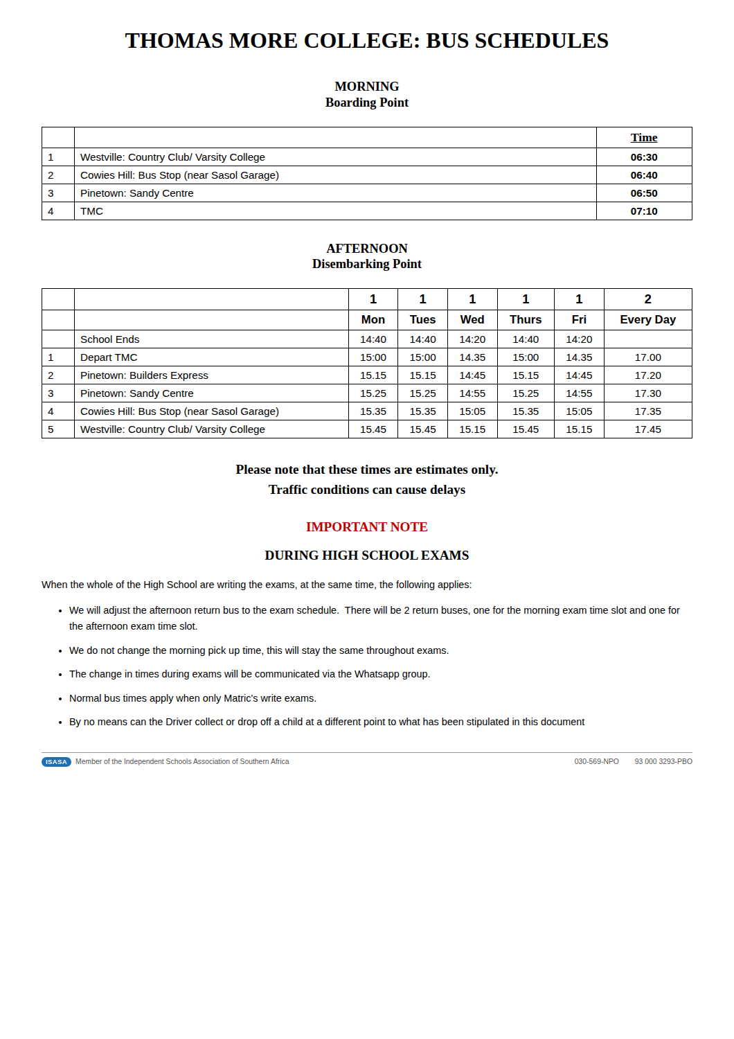THOMAS MORE COLLEGE: BUS SCHEDULES
MORNING
Boarding Point
| | | Time |
| 1 | Westville: Country Club/ Varsity College | 06:30 |
| 2 | Cowies Hill: Bus Stop (near Sasol Garage) | 06:40 |
| 3 | Pinetown: Sandy Centre | 06:50 |
| 4 | TMC | 07:10 |
AFTERNOON
Disembarking Point
| | | 1 | 1 | 1 | 1 | 1 | 2 |
| | | Mon | Tues | Wed | Thurs | Fri | Every Day |
| | School Ends | 14:40 | 14:40 | 14:20 | 14:40 | 14:20 | |
| 1 | Depart TMC | 15:00 | 15:00 | 14.35 | 15:00 | 14.35 | 17.00 |
| 2 | Pinetown: Builders Express | 15.15 | 15.15 | 14:45 | 15.15 | 14:45 | 17.20 |
| 3 | Pinetown: Sandy Centre | 15.25 | 15.25 | 14:55 | 15.25 | 14:55 | 17.30 |
| 4 | Cowies Hill: Bus Stop (near Sasol Garage) | 15.35 | 15.35 | 15:05 | 15.35 | 15:05 | 17.35 |
| 5 | Westville: Country Club/ Varsity College | 15.45 | 15.45 | 15.15 | 15.45 | 15.15 | 17.45 |
Please note that these times are estimates only.
Traffic conditions can cause delays
IMPORTANT NOTE
DURING HIGH SCHOOL EXAMS
When the whole of the High School are writing the exams, at the same time, the following applies:
We will adjust the afternoon return bus to the exam schedule. There will be 2 return buses, one for the morning exam time slot and one for the afternoon exam time slot.
We do not change the morning pick up time, this will stay the same throughout exams.
The change in times during exams will be communicated via the Whatsapp group.
Normal bus times apply when only Matric’s write exams.
By no means can the Driver collect or drop off a child at a different point to what has been stipulated in this document
ISASA Member of the Independent Schools Association of Southern Africa
030-569-NPO 93 000 3293-PBO